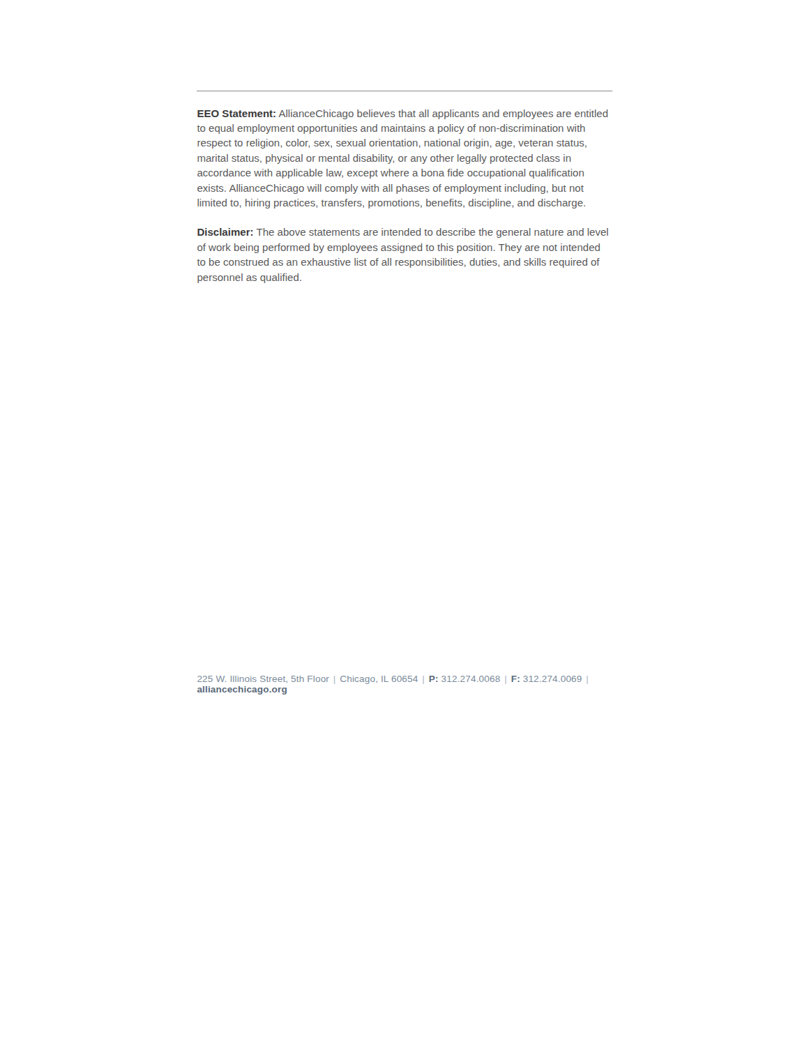EEO Statement: AllianceChicago believes that all applicants and employees are entitled to equal employment opportunities and maintains a policy of non-discrimination with respect to religion, color, sex, sexual orientation, national origin, age, veteran status, marital status, physical or mental disability, or any other legally protected class in accordance with applicable law, except where a bona fide occupational qualification exists. AllianceChicago will comply with all phases of employment including, but not limited to, hiring practices, transfers, promotions, benefits, discipline, and discharge.
Disclaimer: The above statements are intended to describe the general nature and level of work being performed by employees assigned to this position. They are not intended to be construed as an exhaustive list of all responsibilities, duties, and skills required of personnel as qualified.
225 W. Illinois Street, 5th Floor | Chicago, IL 60654 | P: 312.274.0068 | F: 312.274.0069 | alliancechicago.org